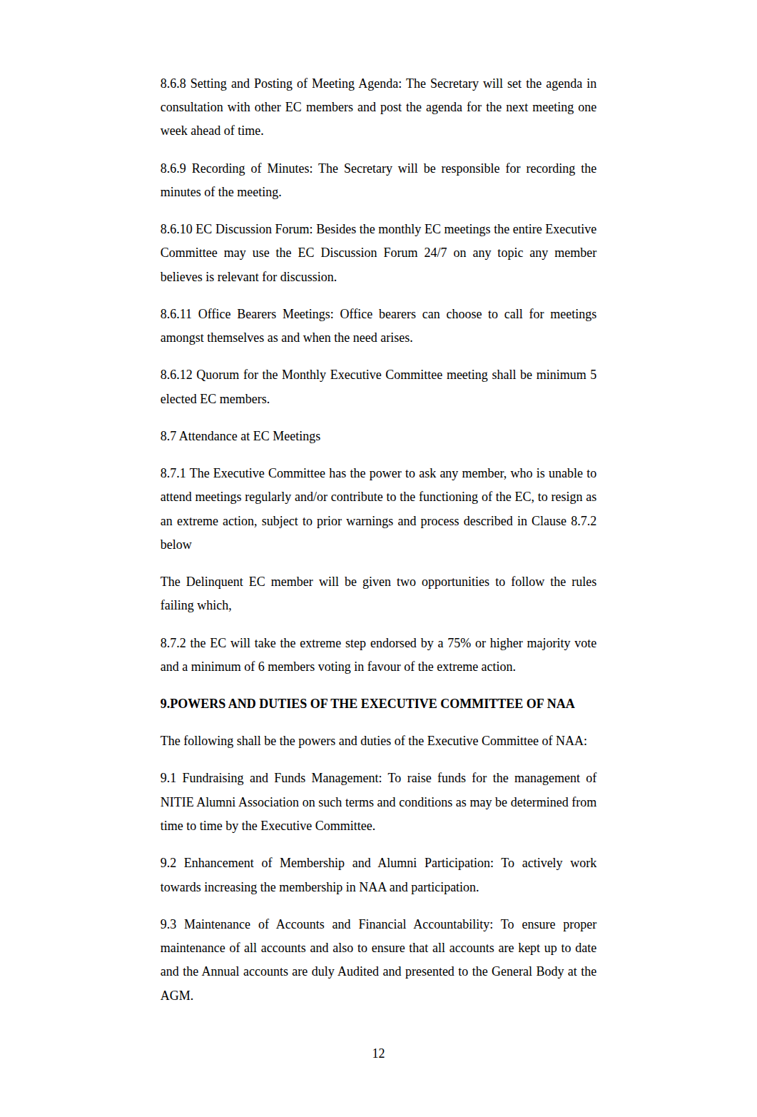8.6.8 Setting and Posting of Meeting Agenda: The Secretary will set the agenda in consultation with other EC members and post the agenda for the next meeting one week ahead of time.
8.6.9 Recording of Minutes: The Secretary will be responsible for recording the minutes of the meeting.
8.6.10 EC Discussion Forum: Besides the monthly EC meetings the entire Executive Committee may use the EC Discussion Forum 24/7 on any topic any member believes is relevant for discussion.
8.6.11 Office Bearers Meetings: Office bearers can choose to call for meetings amongst themselves as and when the need arises.
8.6.12 Quorum for the Monthly Executive Committee meeting shall be minimum 5 elected EC members.
8.7 Attendance at EC Meetings
8.7.1 The Executive Committee has the power to ask any member, who is unable to attend meetings regularly and/or contribute to the functioning of the EC, to resign as an extreme action, subject to prior warnings and process described in Clause 8.7.2 below
The Delinquent EC member will be given two opportunities to follow the rules failing which,
8.7.2 the EC will take the extreme step endorsed by a 75% or higher majority vote and a minimum of 6 members voting in favour of the extreme action.
9.POWERS AND DUTIES OF THE EXECUTIVE COMMITTEE OF NAA
The following shall be the powers and duties of the Executive Committee of NAA:
9.1 Fundraising and Funds Management: To raise funds for the management of NITIE Alumni Association on such terms and conditions as may be determined from time to time by the Executive Committee.
9.2 Enhancement of Membership and Alumni Participation: To actively work towards increasing the membership in NAA and participation.
9.3 Maintenance of Accounts and Financial Accountability: To ensure proper maintenance of all accounts and also to ensure that all accounts are kept up to date and the Annual accounts are duly Audited and presented to the General Body at the AGM.
12